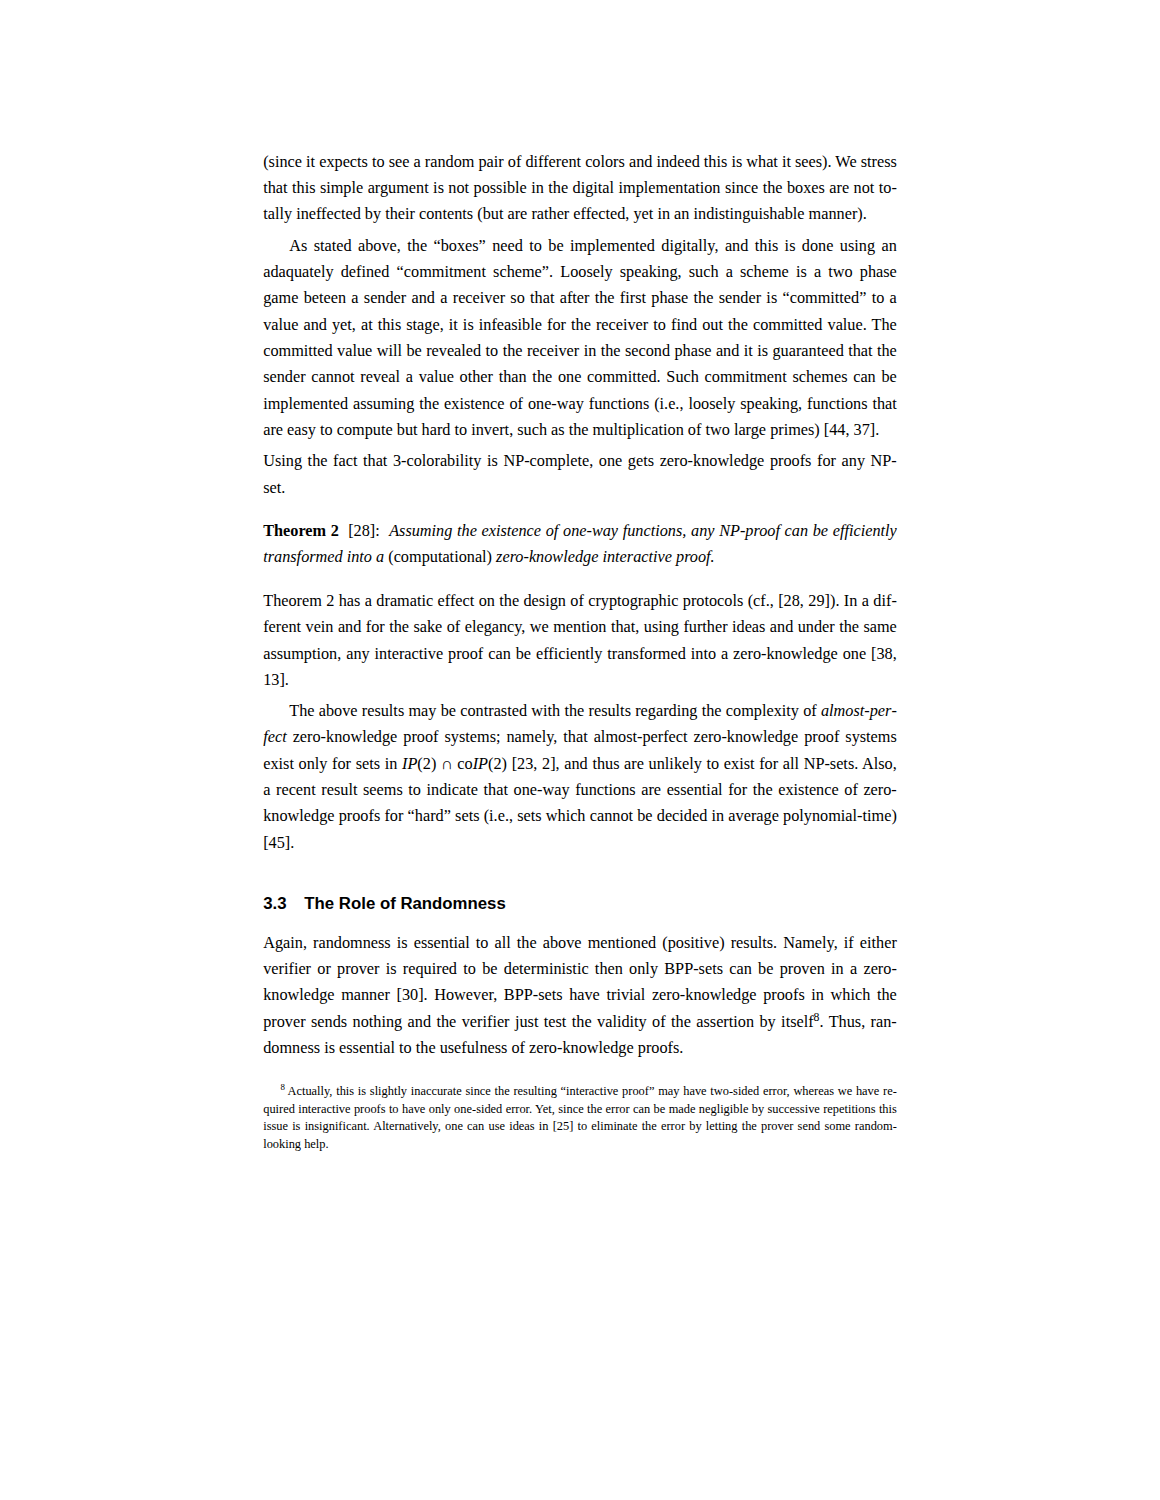(since it expects to see a random pair of different colors and indeed this is what it sees). We stress that this simple argument is not possible in the digital implementation since the boxes are not totally ineffected by their contents (but are rather effected, yet in an indistinguishable manner).
As stated above, the “boxes” need to be implemented digitally, and this is done using an adaquately defined “commitment scheme”. Loosely speaking, such a scheme is a two phase game beteen a sender and a receiver so that after the first phase the sender is “committed” to a value and yet, at this stage, it is infeasible for the receiver to find out the committed value. The committed value will be revealed to the receiver in the second phase and it is guaranteed that the sender cannot reveal a value other than the one committed. Such commitment schemes can be implemented assuming the existence of one-way functions (i.e., loosely speaking, functions that are easy to compute but hard to invert, such as the multiplication of two large primes) [44, 37].
Using the fact that 3-colorability is NP-complete, one gets zero-knowledge proofs for any NP-set.
Theorem 2 [28]: Assuming the existence of one-way functions, any NP-proof can be efficiently transformed into a (computational) zero-knowledge interactive proof.
Theorem 2 has a dramatic effect on the design of cryptographic protocols (cf., [28, 29]). In a different vein and for the sake of elegancy, we mention that, using further ideas and under the same assumption, any interactive proof can be efficiently transformed into a zero-knowledge one [38, 13].
The above results may be contrasted with the results regarding the complexity of almost-perfect zero-knowledge proof systems; namely, that almost-perfect zero-knowledge proof systems exist only for sets in IP(2) ∩ coIP(2) [23, 2], and thus are unlikely to exist for all NP-sets. Also, a recent result seems to indicate that one-way functions are essential for the existence of zero-knowledge proofs for “hard” sets (i.e., sets which cannot be decided in average polynomial-time) [45].
3.3 The Role of Randomness
Again, randomness is essential to all the above mentioned (positive) results. Namely, if either verifier or prover is required to be deterministic then only BPP-sets can be proven in a zero-knowledge manner [30]. However, BPP-sets have trivial zero-knowledge proofs in which the prover sends nothing and the verifier just test the validity of the assertion by itself8. Thus, randomness is essential to the usefulness of zero-knowledge proofs.
8 Actually, this is slightly inaccurate since the resulting “interactive proof” may have two-sided error, whereas we have required interactive proofs to have only one-sided error. Yet, since the error can be made negligible by successive repetitions this issue is insignificant. Alternatively, one can use ideas in [25] to eliminate the error by letting the prover send some random-looking help.